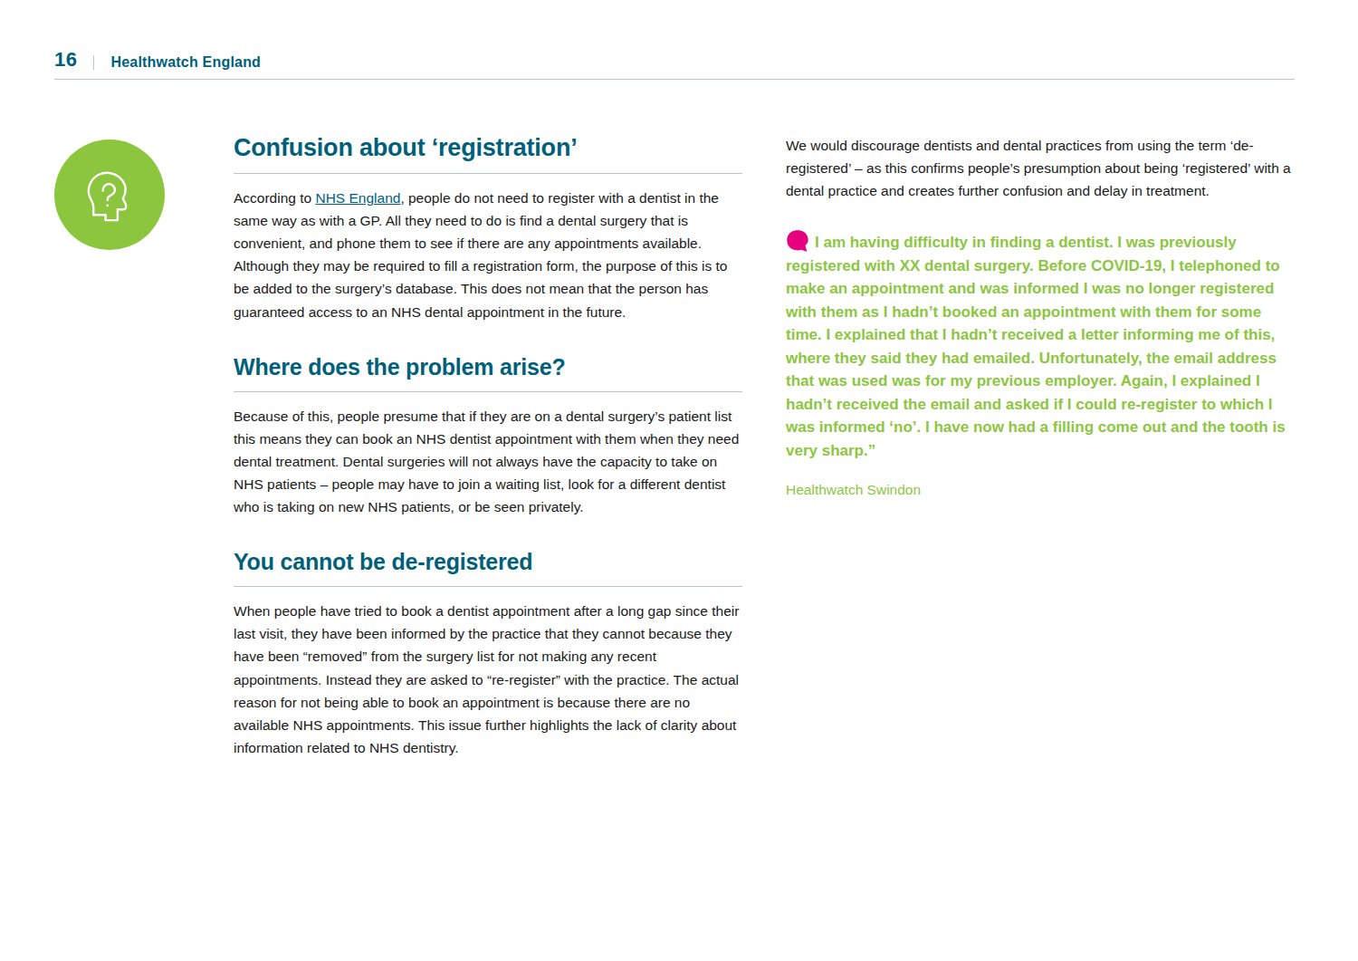16
Healthwatch England
Confusion about ‘registration’
According to NHS England, people do not need to register with a dentist in the same way as with a GP. All they need to do is find a dental surgery that is convenient, and phone them to see if there are any appointments available. Although they may be required to fill a registration form, the purpose of this is to be added to the surgery’s database. This does not mean that the person has guaranteed access to an NHS dental appointment in the future.
Where does the problem arise?
Because of this, people presume that if they are on a dental surgery’s patient list this means they can book an NHS dentist appointment with them when they need dental treatment. Dental surgeries will not always have the capacity to take on NHS patients – people may have to join a waiting list, look for a different dentist who is taking on new NHS patients, or be seen privately.
You cannot be de-registered
When people have tried to book a dentist appointment after a long gap since their last visit, they have been informed by the practice that they cannot because they have been “removed” from the surgery list for not making any recent appointments. Instead they are asked to “re-register” with the practice. The actual reason for not being able to book an appointment is because there are no available NHS appointments. This issue further highlights the lack of clarity about information related to NHS dentistry.
We would discourage dentists and dental practices from using the term ‘de-registered’ – as this confirms people’s presumption about being ‘registered’ with a dental practice and creates further confusion and delay in treatment.
I am having difficulty in finding a dentist. I was previously registered with XX dental surgery. Before COVID-19, I telephoned to make an appointment and was informed I was no longer registered with them as I hadn’t booked an appointment with them for some time. I explained that I hadn’t received a letter informing me of this, where they said they had emailed. Unfortunately, the email address that was used was for my previous employer. Again, I explained I hadn’t received the email and asked if I could re-register to which I was informed ‘no’. I have now had a filling come out and the tooth is very sharp.”
Healthwatch Swindon